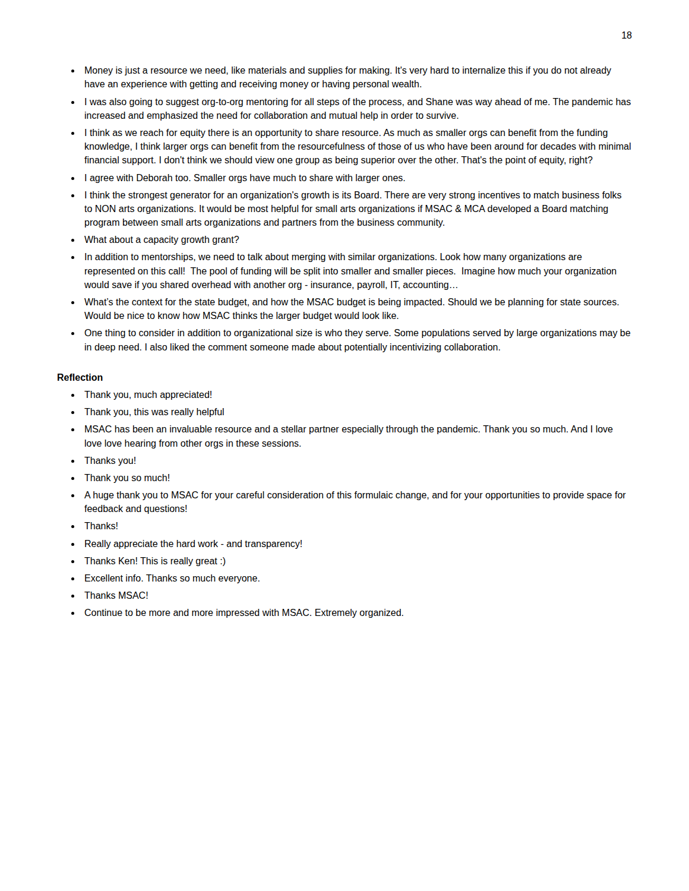18
Money is just a resource we need, like materials and supplies for making. It's very hard to internalize this if you do not already have an experience with getting and receiving money or having personal wealth.
I was also going to suggest org-to-org mentoring for all steps of the process, and Shane was way ahead of me. The pandemic has increased and emphasized the need for collaboration and mutual help in order to survive.
I think as we reach for equity there is an opportunity to share resource. As much as smaller orgs can benefit from the funding knowledge, I think larger orgs can benefit from the resourcefulness of those of us who have been around for decades with minimal financial support. I don't think we should view one group as being superior over the other. That's the point of equity, right?
I agree with Deborah too. Smaller orgs have much to share with larger ones.
I think the strongest generator for an organization's growth is its Board. There are very strong incentives to match business folks to NON arts organizations. It would be most helpful for small arts organizations if MSAC & MCA developed a Board matching program between small arts organizations and partners from the business community.
What about a capacity growth grant?
In addition to mentorships, we need to talk about merging with similar organizations. Look how many organizations are represented on this call! The pool of funding will be split into smaller and smaller pieces. Imagine how much your organization would save if you shared overhead with another org - insurance, payroll, IT, accounting…
What’s the context for the state budget, and how the MSAC budget is being impacted. Should we be planning for state sources. Would be nice to know how MSAC thinks the larger budget would look like.
One thing to consider in addition to organizational size is who they serve. Some populations served by large organizations may be in deep need. I also liked the comment someone made about potentially incentivizing collaboration.
Reflection
Thank you, much appreciated!
Thank you, this was really helpful
MSAC has been an invaluable resource and a stellar partner especially through the pandemic. Thank you so much. And I love love love hearing from other orgs in these sessions.
Thanks you!
Thank you so much!
A huge thank you to MSAC for your careful consideration of this formulaic change, and for your opportunities to provide space for feedback and questions!
Thanks!
Really appreciate the hard work - and transparency!
Thanks Ken! This is really great :)
Excellent info. Thanks so much everyone.
Thanks MSAC!
Continue to be more and more impressed with MSAC. Extremely organized.